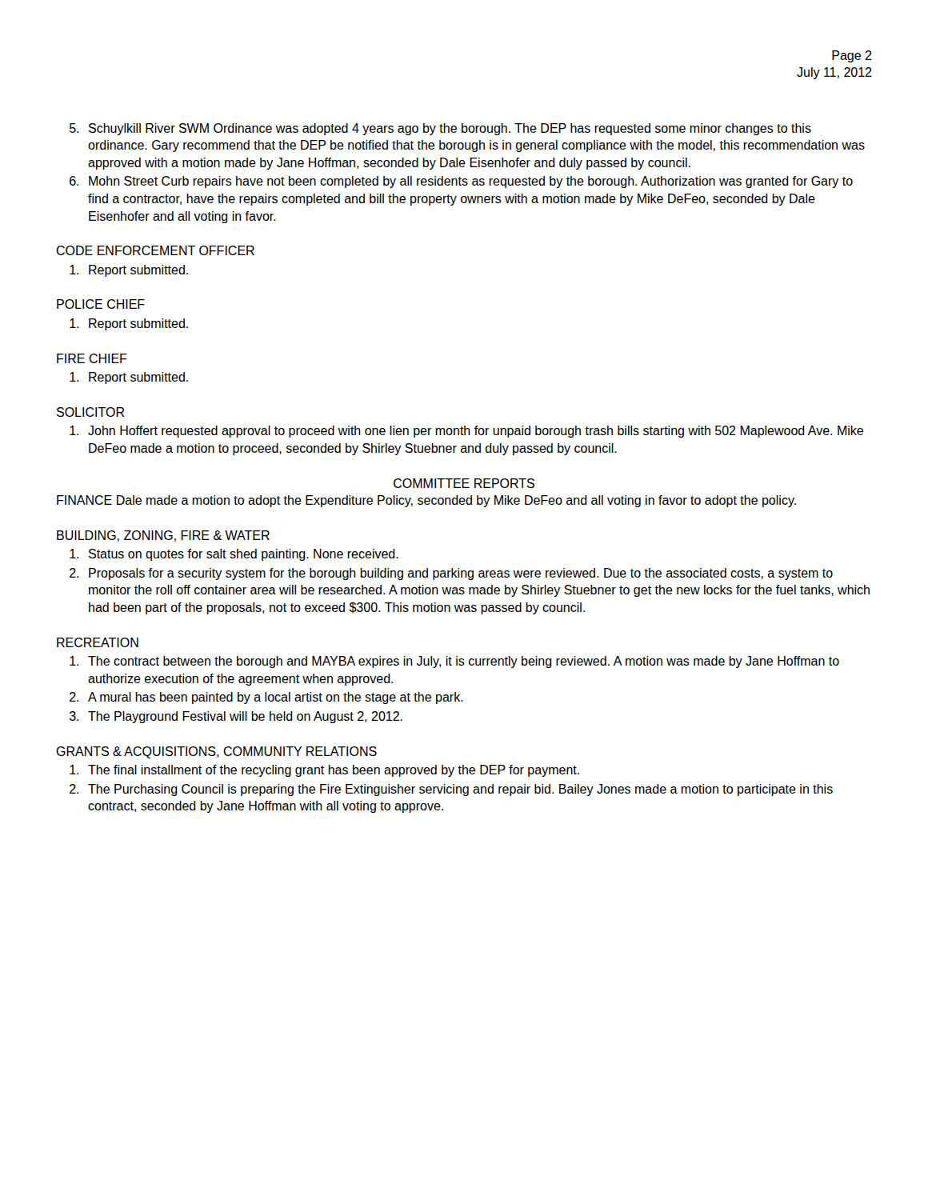Page 2
July 11, 2012
Schuylkill River SWM Ordinance was adopted 4 years ago by the borough. The DEP has requested some minor changes to this ordinance. Gary recommend that the DEP be notified that the borough is in general compliance with the model, this recommendation was approved with a motion made by Jane Hoffman, seconded by Dale Eisenhofer and duly passed by council.
Mohn Street Curb repairs have not been completed by all residents as requested by the borough. Authorization was granted for Gary to find a contractor, have the repairs completed and bill the property owners with a motion made by Mike DeFeo, seconded by Dale Eisenhofer and all voting in favor.
CODE ENFORCEMENT OFFICER
Report submitted.
POLICE CHIEF
Report submitted.
FIRE CHIEF
Report submitted.
SOLICITOR
John Hoffert requested approval to proceed with one lien per month for unpaid borough trash bills starting with 502 Maplewood Ave. Mike DeFeo made a motion to proceed, seconded by Shirley Stuebner and duly passed by council.
COMMITTEE REPORTS
FINANCE Dale made a motion to adopt the Expenditure Policy, seconded by Mike DeFeo and all voting in favor to adopt the policy.
BUILDING, ZONING, FIRE & WATER
Status on quotes for salt shed painting. None received.
Proposals for a security system for the borough building and parking areas were reviewed. Due to the associated costs, a system to monitor the roll off container area will be researched. A motion was made by Shirley Stuebner to get the new locks for the fuel tanks, which had been part of the proposals, not to exceed $300. This motion was passed by council.
RECREATION
The contract between the borough and MAYBA expires in July, it is currently being reviewed. A motion was made by Jane Hoffman to authorize execution of the agreement when approved.
A mural has been painted by a local artist on the stage at the park.
The Playground Festival will be held on August 2, 2012.
GRANTS & ACQUISITIONS, COMMUNITY RELATIONS
The final installment of the recycling grant has been approved by the DEP for payment.
The Purchasing Council is preparing the Fire Extinguisher servicing and repair bid. Bailey Jones made a motion to participate in this contract, seconded by Jane Hoffman with all voting to approve.